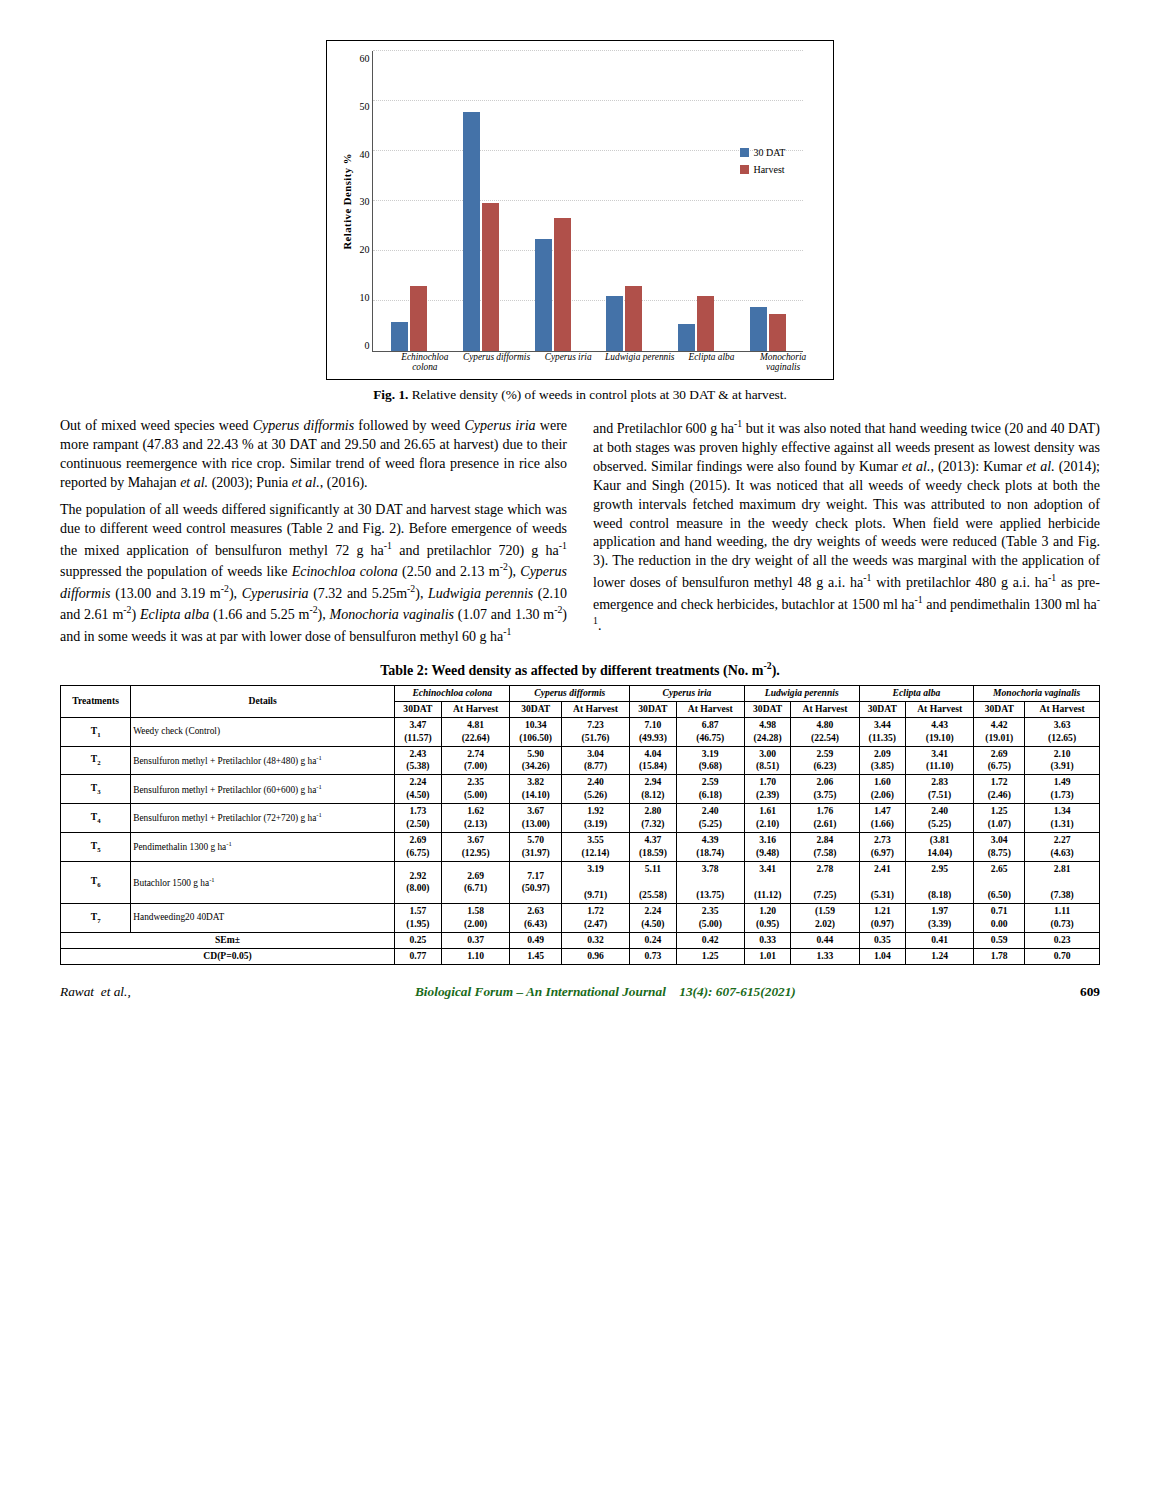Relative Density %
60 50 40 30 20 10 0
30 DAT
Harvest
Echinochloa colona Cyperus difformis Cyperus iria Ludwigia perennis Eclipta alba Monochoria vaginalis
Fig. 1. Relative density (%) of weeds in control plots at 30 DAT & at harvest.
Out of mixed weed species weed Cyperus difformis followed by weed Cyperus iria were more rampant (47.83 and 22.43 % at 30 DAT and 29.50 and 26.65 at harvest) due to their continuous reemergence with rice crop. Similar trend of weed flora presence in rice also reported by Mahajan et al. (2003); Punia et al., (2016).
The population of all weeds differed significantly at 30 DAT and harvest stage which was due to different weed control measures (Table 2 and Fig. 2). Before emergence of weeds the mixed application of bensulfuron methyl 72 g ha-1 and pretilachlor 720) g ha-1 suppressed the population of weeds like Ecinochloa colona (2.50 and 2.13 m-2), Cyperus difformis (13.00 and 3.19 m-2), Cyperusiria (7.32 and 5.25m-2), Ludwigia perennis (2.10 and 2.61 m-2) Eclipta alba (1.66 and 5.25 m-2), Monochoria vaginalis (1.07 and 1.30 m-2) and in some weeds it was at par with lower dose of bensulfuron methyl 60 g ha-1
and Pretilachlor 600 g ha-1 but it was also noted that hand weeding twice (20 and 40 DAT) at both stages was proven highly effective against all weeds present as lowest density was observed. Similar findings were also found by Kumar et al., (2013): Kumar et al. (2014); Kaur and Singh (2015). It was noticed that all weeds of weedy check plots at both the growth intervals fetched maximum dry weight. This was attributed to non adoption of weed control measure in the weedy check plots. When field were applied herbicide application and hand weeding, the dry weights of weeds were reduced (Table 3 and Fig. 3). The reduction in the dry weight of all the weeds was marginal with the application of lower doses of bensulfuron methyl 48 g a.i. ha-1 with pretilachlor 480 g a.i. ha-1 as pre-emergence and check herbicides, butachlor at 1500 ml ha-1 and pendimethalin 1300 ml ha-1.
Table 2: Weed density as affected by different treatments (No. m-2).
| Treatments | Details | Echinochloa colona | Cyperus difformis | Cyperus iria | Ludwigia perennis | Eclipta alba | Monochoria vaginalis |
| --- | --- | --- | --- | --- | --- | --- | --- |
| 30DAT | At Harvest | 30DAT | At Harvest | 30DAT | At Harvest | 30DAT | At Harvest | 30DAT | At Harvest | 30DAT | At Harvest |
| T 1 | Weedy check (Control) | 3.47 (11.57) | 4.81 (22.64) | 10.34 (106.50) | 7.23 (51.76) | 7.10 (49.93) | 6.87 (46.75) | 4.98 (24.28) | 4.80 (22.54) | 3.44 (11.35) | 4.43 (19.10) | 4.42 (19.01) | 3.63 (12.65) |
| T 2 | Bensulfuron methyl + Pretilachlor (48+480) g ha -1 | 2.43 (5.38) | 2.74 (7.00) | 5.90 (34.26) | 3.04 (8.77) | 4.04 (15.84) | 3.19 (9.68) | 3.00 (8.51) | 2.59 (6.23) | 2.09 (3.85) | 3.41 (11.10) | 2.69 (6.75) | 2.10 (3.91) |
| T 3 | Bensulfuron methyl + Pretilachlor (60+600) g ha -1 | 2.24 (4.50) | 2.35 (5.00) | 3.82 (14.10) | 2.40 (5.26) | 2.94 (8.12) | 2.59 (6.18) | 1.70 (2.39) | 2.06 (3.75) | 1.60 (2.06) | 2.83 (7.51) | 1.72 (2.46) | 1.49 (1.73) |
| T 4 | Bensulfuron methyl + Pretilachlor (72+720) g ha -1 | 1.73 (2.50) | 1.62 (2.13) | 3.67 (13.00) | 1.92 (3.19) | 2.80 (7.32) | 2.40 (5.25) | 1.61 (2.10) | 1.76 (2.61) | 1.47 (1.66) | 2.40 (5.25) | 1.25 (1.07) | 1.34 (1.31) |
| T 5 | Pendimethalin 1300 g ha -1 | 2.69 (6.75) | 3.67 (12.95) | 5.70 (31.97) | 3.55 (12.14) | 4.37 (18.59) | 4.39 (18.74) | 3.16 (9.48) | 2.84 (7.58) | 2.73 (6.97) | (3.81 14.04) | 3.04 (8.75) | 2.27 (4.63) |
| T 6 | Butachlor 1500 g ha -1 | 2.92 (8.00) | 2.69 (6.71) | 7.17 (50.97) | 3.19 (9.71) | 5.11 (25.58) | 3.78 (13.75) | 3.41 (11.12) | 2.78 (7.25) | 2.41 (5.31) | 2.95 (8.18) | 2.65 (6.50) | 2.81 (7.38) |
| T 7 | Handweeding20 40DAT | 1.57 (1.95) | 1.58 (2.00) | 2.63 (6.43) | 1.72 (2.47) | 2.24 (4.50) | 2.35 (5.00) | 1.20 (0.95) | (1.59 2.02) | 1.21 (0.97) | 1.97 (3.39) | 0.71 0.00 | 1.11 (0.73) |
| SEm± | 0.25 | 0.37 | 0.49 | 0.32 | 0.24 | 0.42 | 0.33 | 0.44 | 0.35 | 0.41 | 0.59 | 0.23 |
| CD(P=0.05) | 0.77 | 1.10 | 1.45 | 0.96 | 0.73 | 1.25 | 1.01 | 1.33 | 1.04 | 1.24 | 1.78 | 0.70 |
Rawat et al.,
Biological Forum – An International Journal 13(4): 607-615(2021)
609